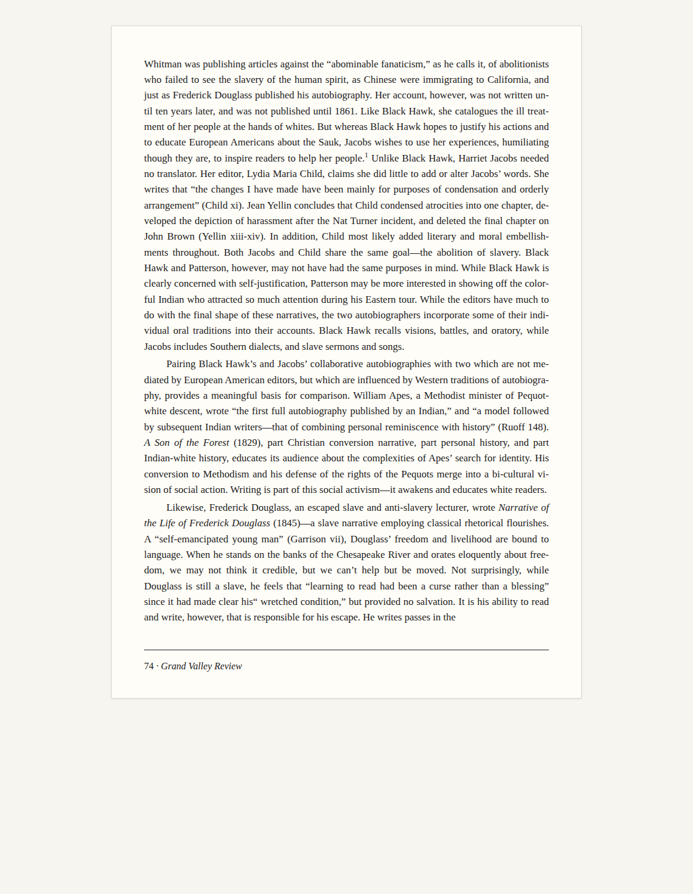Whitman was publishing articles against the “abominable fanaticism,” as he calls it, of abolitionists who failed to see the slavery of the human spirit, as Chinese were immigrating to California, and just as Frederick Douglass published his autobiography. Her account, however, was not written until ten years later, and was not published until 1861. Like Black Hawk, she catalogues the ill treatment of her people at the hands of whites. But whereas Black Hawk hopes to justify his actions and to educate European Americans about the Sauk, Jacobs wishes to use her experiences, humiliating though they are, to inspire readers to help her people.1 Unlike Black Hawk, Harriet Jacobs needed no translator. Her editor, Lydia Maria Child, claims she did little to add or alter Jacobs’ words. She writes that “the changes I have made have been mainly for purposes of condensation and orderly arrangement” (Child xi). Jean Yellin concludes that Child condensed atrocities into one chapter, developed the depiction of harassment after the Nat Turner incident, and deleted the final chapter on John Brown (Yellin xiii-xiv). In addition, Child most likely added literary and moral embellishments throughout. Both Jacobs and Child share the same goal—the abolition of slavery. Black Hawk and Patterson, however, may not have had the same purposes in mind. While Black Hawk is clearly concerned with self-justification, Patterson may be more interested in showing off the colorful Indian who attracted so much attention during his Eastern tour. While the editors have much to do with the final shape of these narratives, the two autobiographers incorporate some of their individual oral traditions into their accounts. Black Hawk recalls visions, battles, and oratory, while Jacobs includes Southern dialects, and slave sermons and songs.
Pairing Black Hawk’s and Jacobs’ collaborative autobiographies with two which are not mediated by European American editors, but which are influenced by Western traditions of autobiography, provides a meaningful basis for comparison. William Apes, a Methodist minister of Pequot-white descent, wrote “the first full autobiography published by an Indian,” and “a model followed by subsequent Indian writers—that of combining personal reminiscence with history” (Ruoff 148). A Son of the Forest (1829), part Christian conversion narrative, part personal history, and part Indian-white history, educates its audience about the complexities of Apes’ search for identity. His conversion to Methodism and his defense of the rights of the Pequots merge into a bi-cultural vision of social action. Writing is part of this social activism—it awakens and educates white readers.
Likewise, Frederick Douglass, an escaped slave and anti-slavery lecturer, wrote Narrative of the Life of Frederick Douglass (1845)—a slave narrative employing classical rhetorical flourishes. A “self-emancipated young man” (Garrison vii), Douglass’ freedom and livelihood are bound to language. When he stands on the banks of the Chesapeake River and orates eloquently about freedom, we may not think it credible, but we can’t help but be moved. Not surprisingly, while Douglass is still a slave, he feels that “learning to read had been a curse rather than a blessing” since it had made clear his“ wretched condition,” but provided no salvation. It is his ability to read and write, however, that is responsible for his escape. He writes passes in the
74 · Grand Valley Review